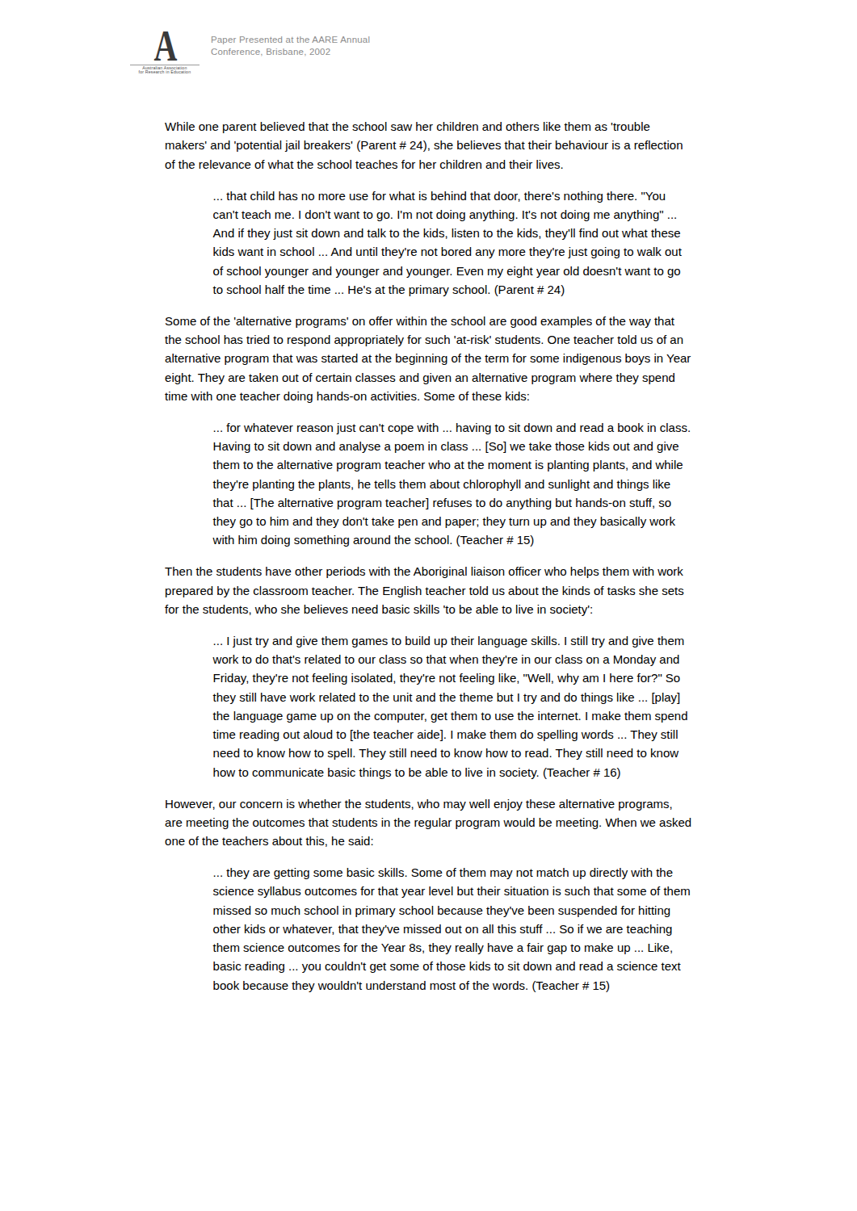A
Australian Association
for Research in Education
Paper Presented at the AARE Annual
Conference, Brisbane, 2002
While one parent believed that the school saw her children and others like them as 'trouble makers' and 'potential jail breakers' (Parent # 24), she believes that their behaviour is a reflection of the relevance of what the school teaches for her children and their lives.
... that child has no more use for what is behind that door, there's nothing there. "You can't teach me. I don't want to go. I'm not doing anything. It's not doing me anything" ... And if they just sit down and talk to the kids, listen to the kids, they'll find out what these kids want in school ... And until they're not bored any more they're just going to walk out of school younger and younger and younger. Even my eight year old doesn't want to go to school half the time ... He's at the primary school. (Parent # 24)
Some of the 'alternative programs' on offer within the school are good examples of the way that the school has tried to respond appropriately for such 'at-risk' students. One teacher told us of an alternative program that was started at the beginning of the term for some indigenous boys in Year eight. They are taken out of certain classes and given an alternative program where they spend time with one teacher doing hands-on activities. Some of these kids:
... for whatever reason just can't cope with ... having to sit down and read a book in class. Having to sit down and analyse a poem in class ... [So] we take those kids out and give them to the alternative program teacher who at the moment is planting plants, and while they're planting the plants, he tells them about chlorophyll and sunlight and things like that ... [The alternative program teacher] refuses to do anything but hands-on stuff, so they go to him and they don't take pen and paper; they turn up and they basically work with him doing something around the school. (Teacher # 15)
Then the students have other periods with the Aboriginal liaison officer who helps them with work prepared by the classroom teacher. The English teacher told us about the kinds of tasks she sets for the students, who she believes need basic skills 'to be able to live in society':
... I just try and give them games to build up their language skills. I still try and give them work to do that's related to our class so that when they're in our class on a Monday and Friday, they're not feeling isolated, they're not feeling like, "Well, why am I here for?" So they still have work related to the unit and the theme but I try and do things like ... [play] the language game up on the computer, get them to use the internet. I make them spend time reading out aloud to [the teacher aide]. I make them do spelling words ... They still need to know how to spell. They still need to know how to read. They still need to know how to communicate basic things to be able to live in society. (Teacher # 16)
However, our concern is whether the students, who may well enjoy these alternative programs, are meeting the outcomes that students in the regular program would be meeting. When we asked one of the teachers about this, he said:
... they are getting some basic skills. Some of them may not match up directly with the science syllabus outcomes for that year level but their situation is such that some of them missed so much school in primary school because they've been suspended for hitting other kids or whatever, that they've missed out on all this stuff ... So if we are teaching them science outcomes for the Year 8s, they really have a fair gap to make up ... Like, basic reading ... you couldn't get some of those kids to sit down and read a science text book because they wouldn't understand most of the words. (Teacher # 15)